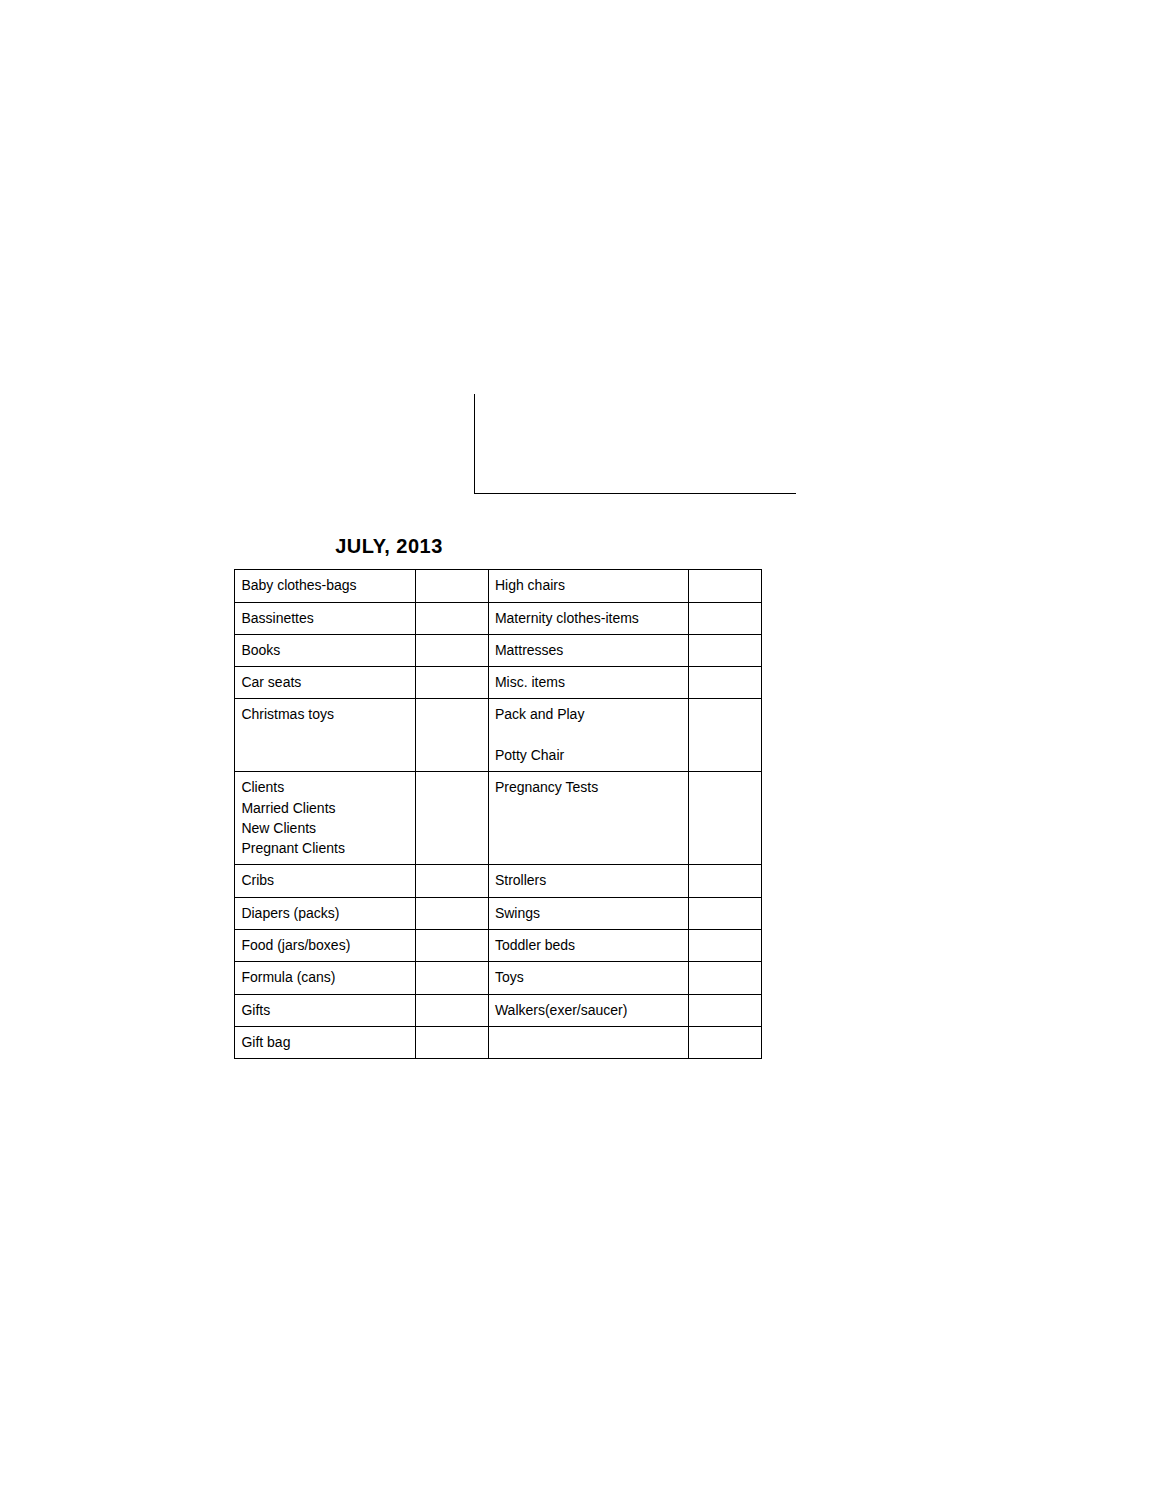JULY, 2013
| Baby clothes-bags | | High chairs | |
| Bassinettes | | Maternity clothes-items | |
| Books | | Mattresses | |
| Car seats | | Misc. items | |
| Christmas toys | | Pack and Play Potty Chair | |
| Clients Married Clients New Clients Pregnant Clients | | Pregnancy Tests | |
| Cribs | | Strollers | |
| Diapers (packs) | | Swings | |
| Food (jars/boxes) | | Toddler beds | |
| Formula (cans) | | Toys | |
| Gifts | | Walkers(exer/saucer) | |
| Gift bag | | | |